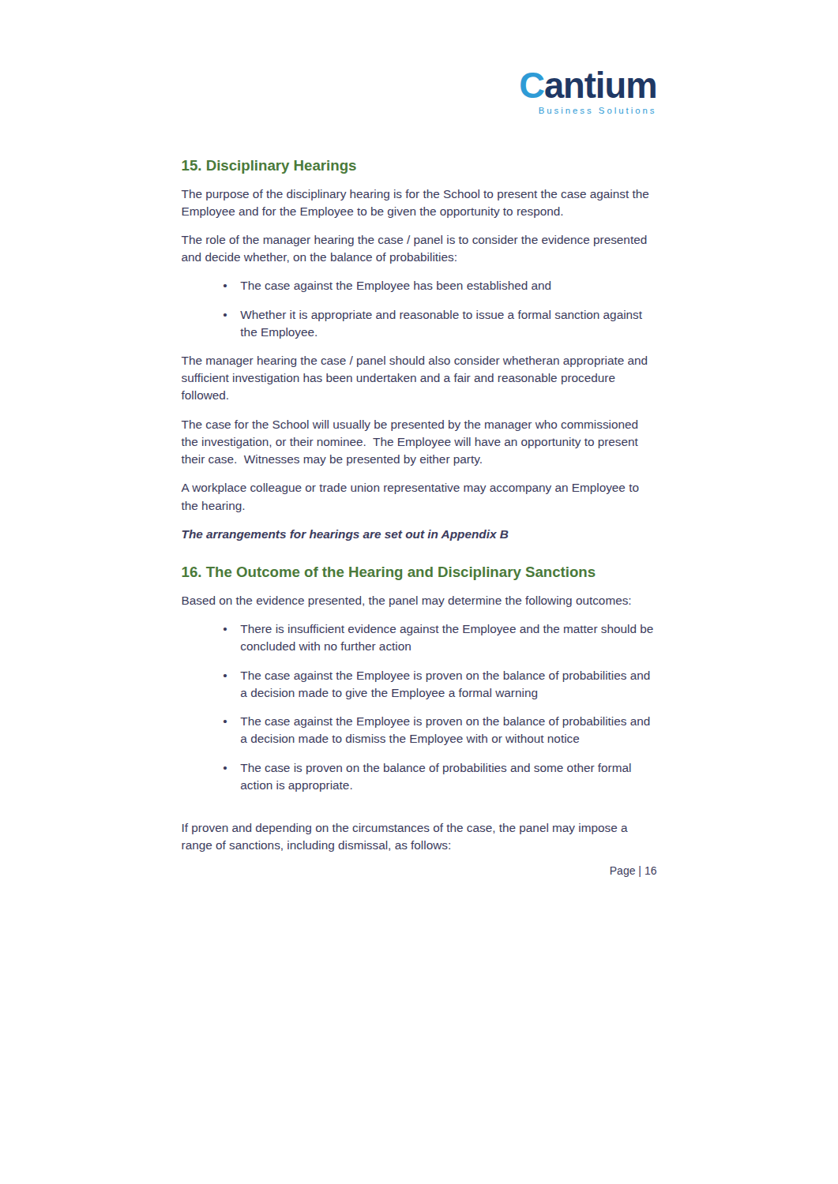Cantium Business Solutions
15. Disciplinary Hearings
The purpose of the disciplinary hearing is for the School to present the case against the Employee and for the Employee to be given the opportunity to respond.
The role of the manager hearing the case / panel is to consider the evidence presented and decide whether, on the balance of probabilities:
The case against the Employee has been established and
Whether it is appropriate and reasonable to issue a formal sanction against the Employee.
The manager hearing the case / panel should also consider whetheran appropriate and sufficient investigation has been undertaken and a fair and reasonable procedure followed.
The case for the School will usually be presented by the manager who commissioned the investigation, or their nominee. The Employee will have an opportunity to present their case. Witnesses may be presented by either party.
A workplace colleague or trade union representative may accompany an Employee to the hearing.
The arrangements for hearings are set out in Appendix B
16. The Outcome of the Hearing and Disciplinary Sanctions
Based on the evidence presented, the panel may determine the following outcomes:
There is insufficient evidence against the Employee and the matter should be concluded with no further action
The case against the Employee is proven on the balance of probabilities and a decision made to give the Employee a formal warning
The case against the Employee is proven on the balance of probabilities and a decision made to dismiss the Employee with or without notice
The case is proven on the balance of probabilities and some other formal action is appropriate.
If proven and depending on the circumstances of the case, the panel may impose a range of sanctions, including dismissal, as follows:
Page | 16